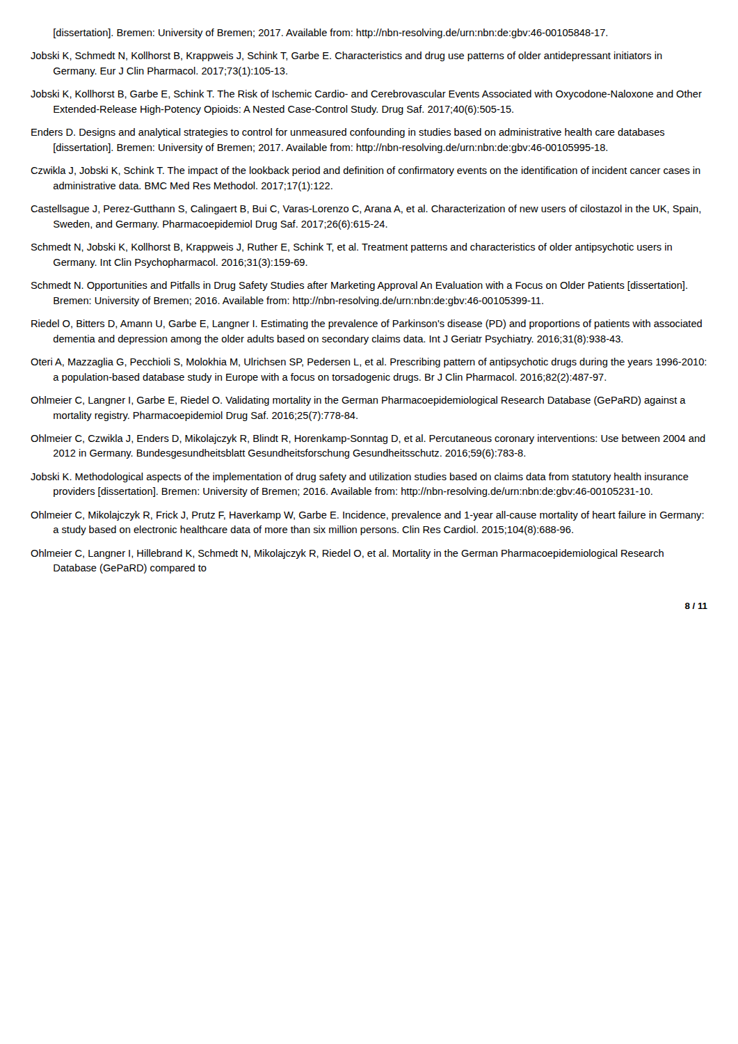[dissertation]. Bremen: University of Bremen; 2017. Available from: http://nbn-resolving.de/urn:nbn:de:gbv:46-00105848-17.
Jobski K, Schmedt N, Kollhorst B, Krappweis J, Schink T, Garbe E. Characteristics and drug use patterns of older antidepressant initiators in Germany. Eur J Clin Pharmacol. 2017;73(1):105-13.
Jobski K, Kollhorst B, Garbe E, Schink T. The Risk of Ischemic Cardio- and Cerebrovascular Events Associated with Oxycodone-Naloxone and Other Extended-Release High-Potency Opioids: A Nested Case-Control Study. Drug Saf. 2017;40(6):505-15.
Enders D. Designs and analytical strategies to control for unmeasured confounding in studies based on administrative health care databases [dissertation]. Bremen: University of Bremen; 2017. Available from: http://nbn-resolving.de/urn:nbn:de:gbv:46-00105995-18.
Czwikla J, Jobski K, Schink T. The impact of the lookback period and definition of confirmatory events on the identification of incident cancer cases in administrative data. BMC Med Res Methodol. 2017;17(1):122.
Castellsague J, Perez-Gutthann S, Calingaert B, Bui C, Varas-Lorenzo C, Arana A, et al. Characterization of new users of cilostazol in the UK, Spain, Sweden, and Germany. Pharmacoepidemiol Drug Saf. 2017;26(6):615-24.
Schmedt N, Jobski K, Kollhorst B, Krappweis J, Ruther E, Schink T, et al. Treatment patterns and characteristics of older antipsychotic users in Germany. Int Clin Psychopharmacol. 2016;31(3):159-69.
Schmedt N. Opportunities and Pitfalls in Drug Safety Studies after Marketing Approval An Evaluation with a Focus on Older Patients [dissertation]. Bremen: University of Bremen; 2016. Available from: http://nbn-resolving.de/urn:nbn:de:gbv:46-00105399-11.
Riedel O, Bitters D, Amann U, Garbe E, Langner I. Estimating the prevalence of Parkinson's disease (PD) and proportions of patients with associated dementia and depression among the older adults based on secondary claims data. Int J Geriatr Psychiatry. 2016;31(8):938-43.
Oteri A, Mazzaglia G, Pecchioli S, Molokhia M, Ulrichsen SP, Pedersen L, et al. Prescribing pattern of antipsychotic drugs during the years 1996-2010: a population-based database study in Europe with a focus on torsadogenic drugs. Br J Clin Pharmacol. 2016;82(2):487-97.
Ohlmeier C, Langner I, Garbe E, Riedel O. Validating mortality in the German Pharmacoepidemiological Research Database (GePaRD) against a mortality registry. Pharmacoepidemiol Drug Saf. 2016;25(7):778-84.
Ohlmeier C, Czwikla J, Enders D, Mikolajczyk R, Blindt R, Horenkamp-Sonntag D, et al. Percutaneous coronary interventions: Use between 2004 and 2012 in Germany. Bundesgesundheitsblatt Gesundheitsforschung Gesundheitsschutz. 2016;59(6):783-8.
Jobski K. Methodological aspects of the implementation of drug safety and utilization studies based on claims data from statutory health insurance providers [dissertation]. Bremen: University of Bremen; 2016. Available from: http://nbn-resolving.de/urn:nbn:de:gbv:46-00105231-10.
Ohlmeier C, Mikolajczyk R, Frick J, Prutz F, Haverkamp W, Garbe E. Incidence, prevalence and 1-year all-cause mortality of heart failure in Germany: a study based on electronic healthcare data of more than six million persons. Clin Res Cardiol. 2015;104(8):688-96.
Ohlmeier C, Langner I, Hillebrand K, Schmedt N, Mikolajczyk R, Riedel O, et al. Mortality in the German Pharmacoepidemiological Research Database (GePaRD) compared to
8 / 11